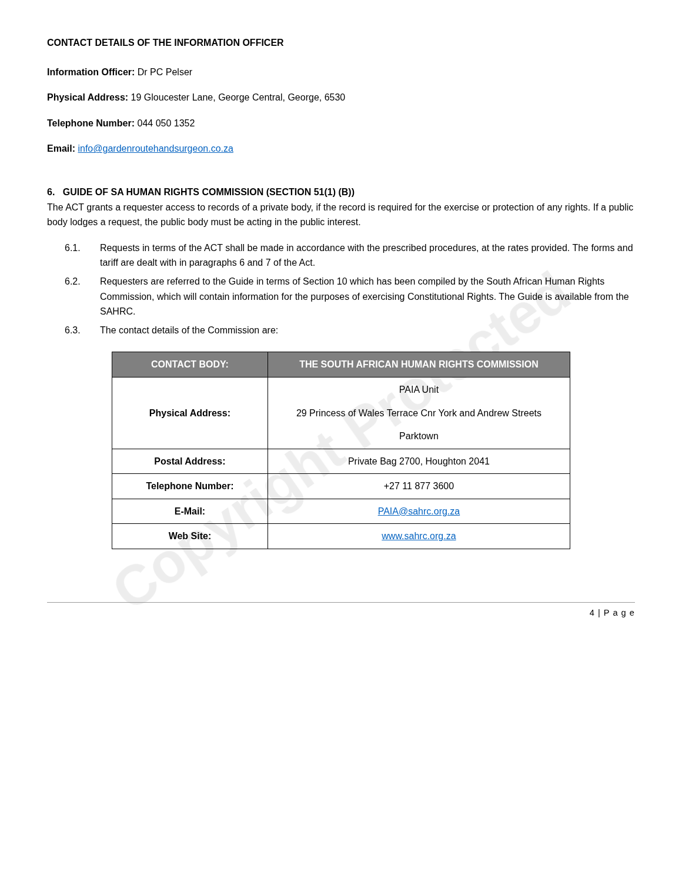Copyright Protected
Contact Details of the Information Officer
Information Officer: Dr PC Pelser
Physical Address: 19 Gloucester Lane, George Central, George, 6530
Telephone Number: 044 050 1352
Email: info@gardenroutehandsurgeon.co.za
6. Guide of SA Human Rights Commission (Section 51(1) (b))
The ACT grants a requester access to records of a private body, if the record is required for the exercise or protection of any rights. If a public body lodges a request, the public body must be acting in the public interest.
6.1. Requests in terms of the ACT shall be made in accordance with the prescribed procedures, at the rates provided. The forms and tariff are dealt with in paragraphs 6 and 7 of the Act.
6.2. Requesters are referred to the Guide in terms of Section 10 which has been compiled by the South African Human Rights Commission, which will contain information for the purposes of exercising Constitutional Rights. The Guide is available from the SAHRC.
6.3. The contact details of the Commission are:
| CONTACT BODY: | THE SOUTH AFRICAN HUMAN RIGHTS COMMISSION |
| --- | --- |
| Physical Address: | PAIA Unit 29 Princess of Wales Terrace Cnr York and Andrew Streets Parktown |
| Postal Address: | Private Bag 2700, Houghton 2041 |
| Telephone Number: | +27 11 877 3600 |
| E-Mail: | PAIA@sahrc.org.za |
| Web Site: | www.sahrc.org.za |
4 | P a g e